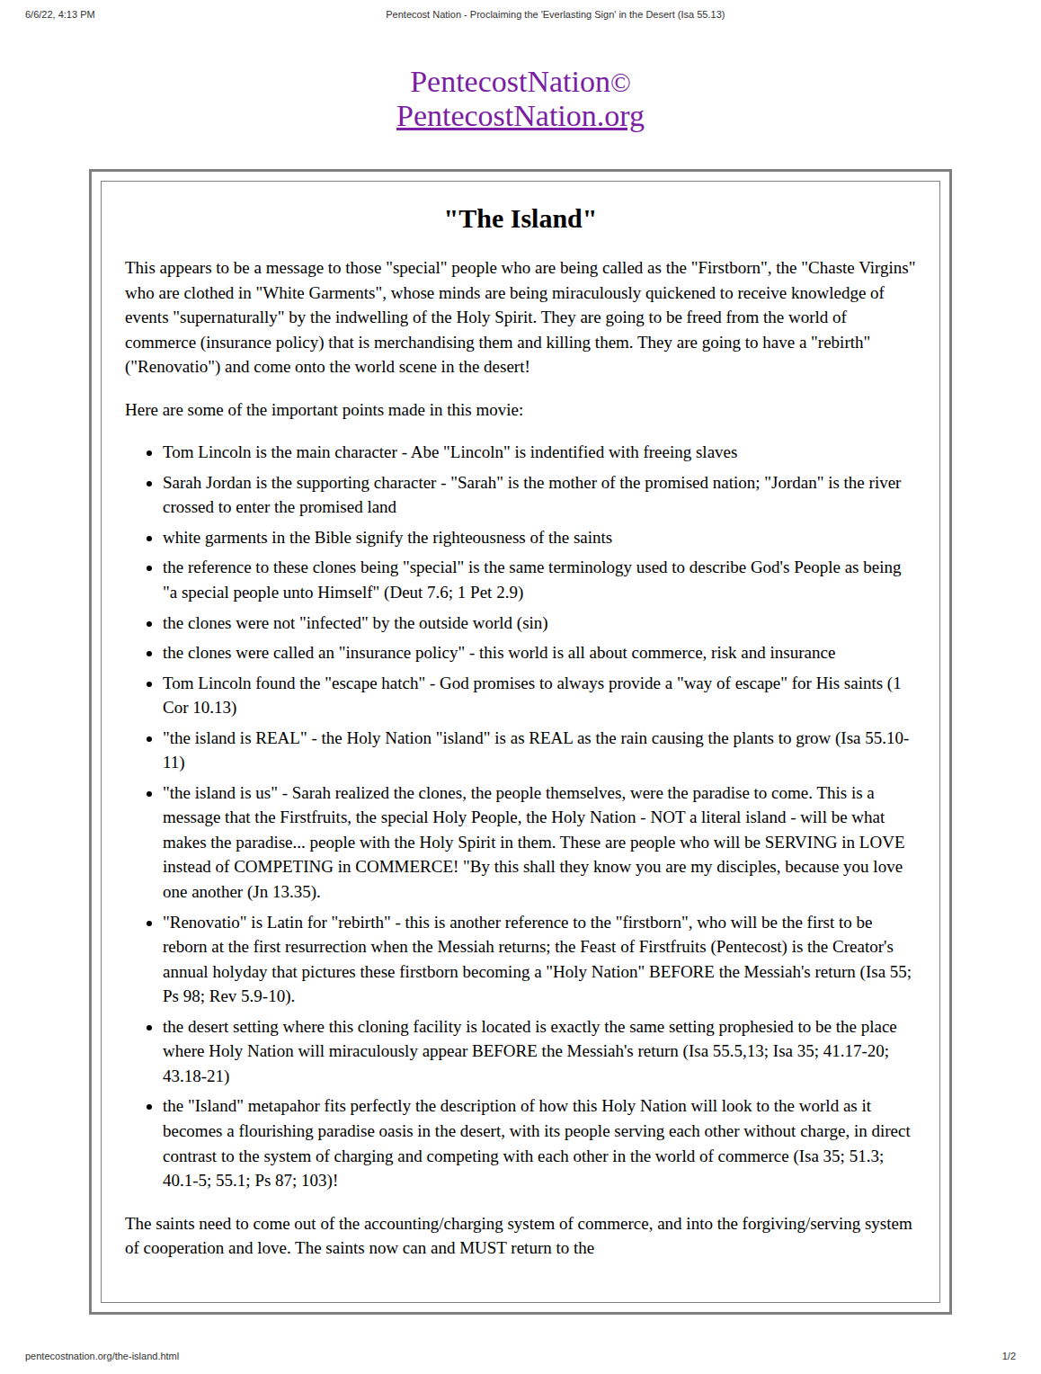6/6/22, 4:13 PM Pentecost Nation - Proclaiming the 'Everlasting Sign' in the Desert (Isa 55.13)
PentecostNation©
PentecostNation.org
"The Island"
This appears to be a message to those "special" people who are being called as the "Firstborn", the "Chaste Virgins" who are clothed in "White Garments", whose minds are being miraculously quickened to receive knowledge of events "supernaturally" by the indwelling of the Holy Spirit. They are going to be freed from the world of commerce (insurance policy) that is merchandising them and killing them. They are going to have a "rebirth" ("Renovatio") and come onto the world scene in the desert!
Here are some of the important points made in this movie:
Tom Lincoln is the main character - Abe "Lincoln" is indentified with freeing slaves
Sarah Jordan is the supporting character - "Sarah" is the mother of the promised nation; "Jordan" is the river crossed to enter the promised land
white garments in the Bible signify the righteousness of the saints
the reference to these clones being "special" is the same terminology used to describe God's People as being "a special people unto Himself" (Deut 7.6; 1 Pet 2.9)
the clones were not "infected" by the outside world (sin)
the clones were called an "insurance policy" - this world is all about commerce, risk and insurance
Tom Lincoln found the "escape hatch" - God promises to always provide a "way of escape" for His saints (1 Cor 10.13)
"the island is REAL" - the Holy Nation "island" is as REAL as the rain causing the plants to grow (Isa 55.10-11)
"the island is us" - Sarah realized the clones, the people themselves, were the paradise to come. This is a message that the Firstfruits, the special Holy People, the Holy Nation - NOT a literal island - will be what makes the paradise... people with the Holy Spirit in them. These are people who will be SERVING in LOVE instead of COMPETING in COMMERCE! "By this shall they know you are my disciples, because you love one another (Jn 13.35).
"Renovatio" is Latin for "rebirth" - this is another reference to the "firstborn", who will be the first to be reborn at the first resurrection when the Messiah returns; the Feast of Firstfruits (Pentecost) is the Creator's annual holyday that pictures these firstborn becoming a "Holy Nation" BEFORE the Messiah's return (Isa 55; Ps 98; Rev 5.9-10).
the desert setting where this cloning facility is located is exactly the same setting prophesied to be the place where Holy Nation will miraculously appear BEFORE the Messiah's return (Isa 55.5,13; Isa 35; 41.17-20; 43.18-21)
the "Island" metapahor fits perfectly the description of how this Holy Nation will look to the world as it becomes a flourishing paradise oasis in the desert, with its people serving each other without charge, in direct contrast to the system of charging and competing with each other in the world of commerce (Isa 35; 51.3; 40.1-5; 55.1; Ps 87; 103)!
The saints need to come out of the accounting/charging system of commerce, and into the forgiving/serving system of cooperation and love. The saints now can and MUST return to the
pentecostnation.org/the-island.html 1/2